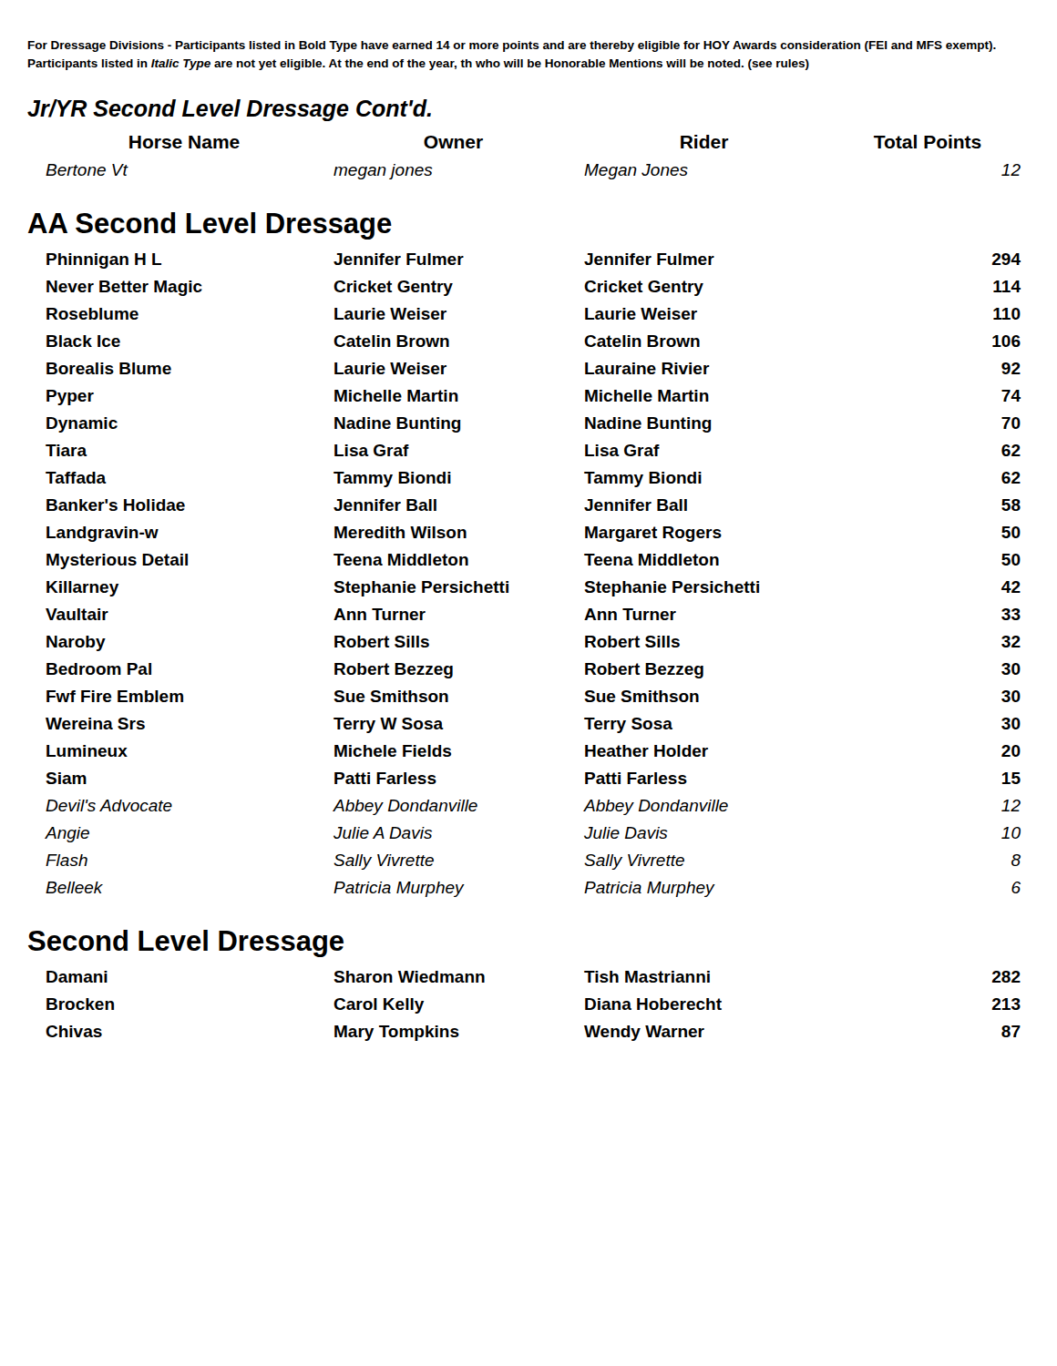For Dressage Divisions - Participants listed in Bold Type have earned 14 or more points and are thereby eligible for HOY Awards consideration (FEI and MFS exempt). Participants listed in Italic Type are not yet eligible. At the end of the year, th who will be Honorable Mentions will be noted. (see rules)
Jr/YR Second Level Dressage Cont'd.
| Horse Name | Owner | Rider | Total Points |
| --- | --- | --- | --- |
| Bertone Vt | megan jones | Megan Jones | 12 |
AA Second Level Dressage
| Phinnigan H L | Jennifer Fulmer | Jennifer Fulmer | 294 |
| Never Better Magic | Cricket Gentry | Cricket Gentry | 114 |
| Roseblume | Laurie Weiser | Laurie Weiser | 110 |
| Black Ice | Catelin Brown | Catelin Brown | 106 |
| Borealis Blume | Laurie Weiser | Lauraine Rivier | 92 |
| Pyper | Michelle Martin | Michelle Martin | 74 |
| Dynamic | Nadine Bunting | Nadine Bunting | 70 |
| Tiara | Lisa Graf | Lisa Graf | 62 |
| Taffada | Tammy Biondi | Tammy Biondi | 62 |
| Banker's Holidae | Jennifer Ball | Jennifer Ball | 58 |
| Landgravin-w | Meredith Wilson | Margaret Rogers | 50 |
| Mysterious Detail | Teena Middleton | Teena Middleton | 50 |
| Killarney | Stephanie Persichetti | Stephanie Persichetti | 42 |
| Vaultair | Ann Turner | Ann Turner | 33 |
| Naroby | Robert Sills | Robert Sills | 32 |
| Bedroom Pal | Robert Bezzeg | Robert Bezzeg | 30 |
| Fwf Fire Emblem | Sue Smithson | Sue Smithson | 30 |
| Wereina Srs | Terry W Sosa | Terry Sosa | 30 |
| Lumineux | Michele Fields | Heather Holder | 20 |
| Siam | Patti Farless | Patti Farless | 15 |
| Devil's Advocate | Abbey Dondanville | Abbey Dondanville | 12 |
| Angie | Julie A Davis | Julie Davis | 10 |
| Flash | Sally Vivrette | Sally Vivrette | 8 |
| Belleek | Patricia Murphey | Patricia Murphey | 6 |
Second Level Dressage
| Damani | Sharon Wiedmann | Tish Mastrianni | 282 |
| Brocken | Carol Kelly | Diana Hoberecht | 213 |
| Chivas | Mary Tompkins | Wendy Warner | 87 |